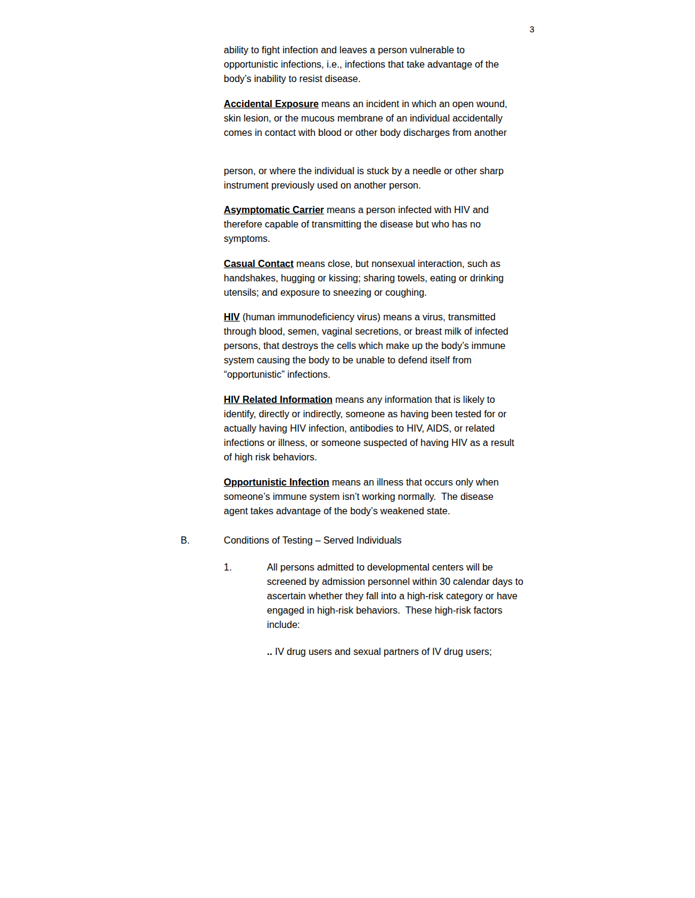3
ability to fight infection and leaves a person vulnerable to opportunistic infections, i.e., infections that take advantage of the body’s inability to resist disease.
Accidental Exposure means an incident in which an open wound, skin lesion, or the mucous membrane of an individual accidentally comes in contact with blood or other body discharges from another
person, or where the individual is stuck by a needle or other sharp instrument previously used on another person.
Asymptomatic Carrier means a person infected with HIV and therefore capable of transmitting the disease but who has no symptoms.
Casual Contact means close, but nonsexual interaction, such as handshakes, hugging or kissing; sharing towels, eating or drinking utensils; and exposure to sneezing or coughing.
HIV (human immunodeficiency virus) means a virus, transmitted through blood, semen, vaginal secretions, or breast milk of infected persons, that destroys the cells which make up the body’s immune system causing the body to be unable to defend itself from “opportunistic” infections.
HIV Related Information means any information that is likely to identify, directly or indirectly, someone as having been tested for or actually having HIV infection, antibodies to HIV, AIDS, or related infections or illness, or someone suspected of having HIV as a result of high risk behaviors.
Opportunistic Infection means an illness that occurs only when someone’s immune system isn’t working normally. The disease agent takes advantage of the body’s weakened state.
B.
Conditions of Testing – Served Individuals
1.
All persons admitted to developmental centers will be screened by admission personnel within 30 calendar days to ascertain whether they fall into a high-risk category or have engaged in high-risk behaviors. These high-risk factors include:
.. IV drug users and sexual partners of IV drug users;